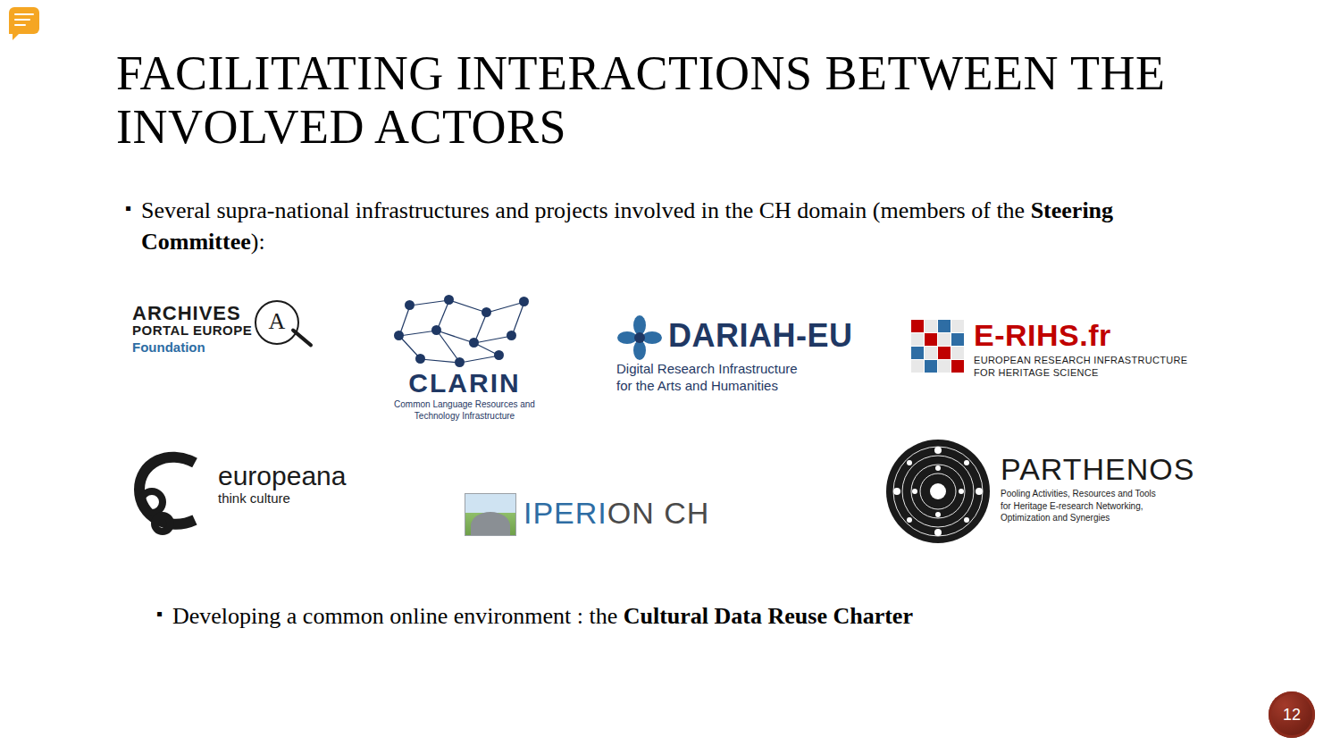FACILITATING INTERACTIONS BETWEEN THE INVOLVED ACTORS
▪Several supra-national infrastructures and projects involved in the CH domain (members of the Steering Committee):
ARCHIVES
PORTAL EUROPE
Foundation
A
CLARIN
Common Language Resources and
Technology Infrastructure
DARIAH-EU
Digital Research Infrastructure
for the Arts and Humanities
E-RIHS.fr
EUROPEAN RESEARCH INFRASTRUCTURE
FOR HERITAGE SCIENCE
europeana
think culture
IPERION CH
PARTHENOS
Pooling Activities, Resources and Tools
for Heritage E-research Networking,
Optimization and Synergies
▪Developing a common online environment : the Cultural Data Reuse Charter
12